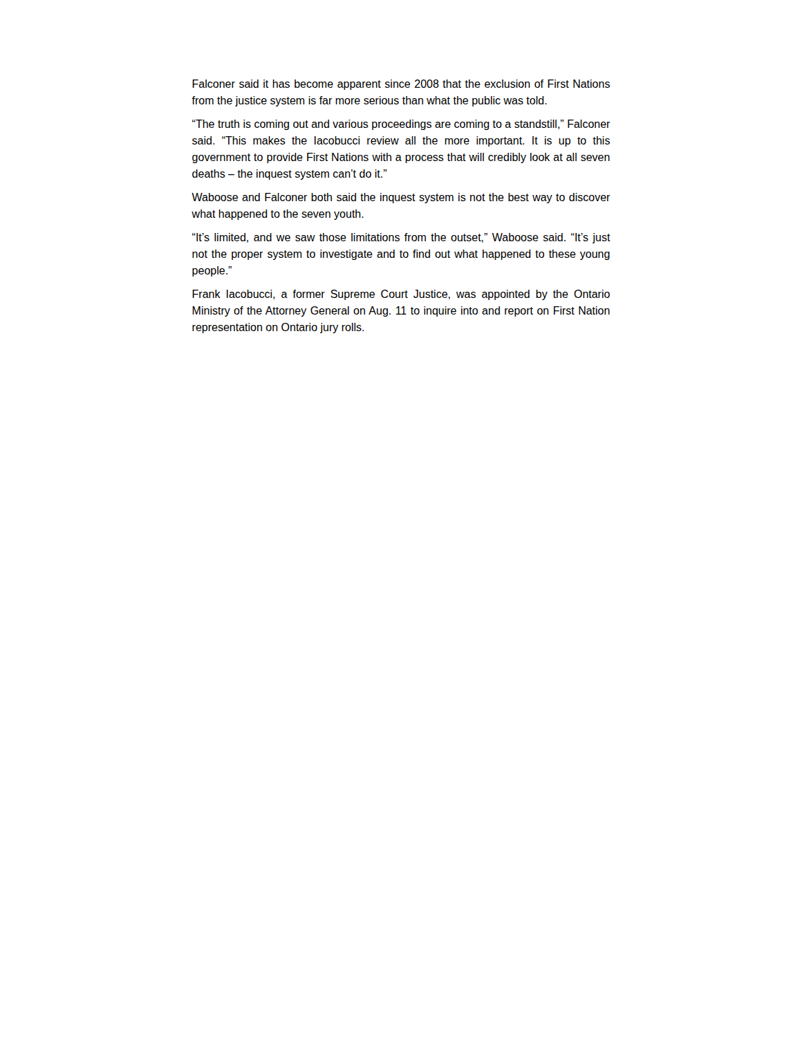Falconer said it has become apparent since 2008 that the exclusion of First Nations from the justice system is far more serious than what the public was told.
“The truth is coming out and various proceedings are coming to a standstill,” Falconer said. “This makes the Iacobucci review all the more important. It is up to this government to provide First Nations with a process that will credibly look at all seven deaths – the inquest system can’t do it.”
Waboose and Falconer both said the inquest system is not the best way to discover what happened to the seven youth.
“It’s limited, and we saw those limitations from the outset,” Waboose said. “It’s just not the proper system to investigate and to find out what happened to these young people.”
Frank Iacobucci, a former Supreme Court Justice, was appointed by the Ontario Ministry of the Attorney General on Aug. 11 to inquire into and report on First Nation representation on Ontario jury rolls.